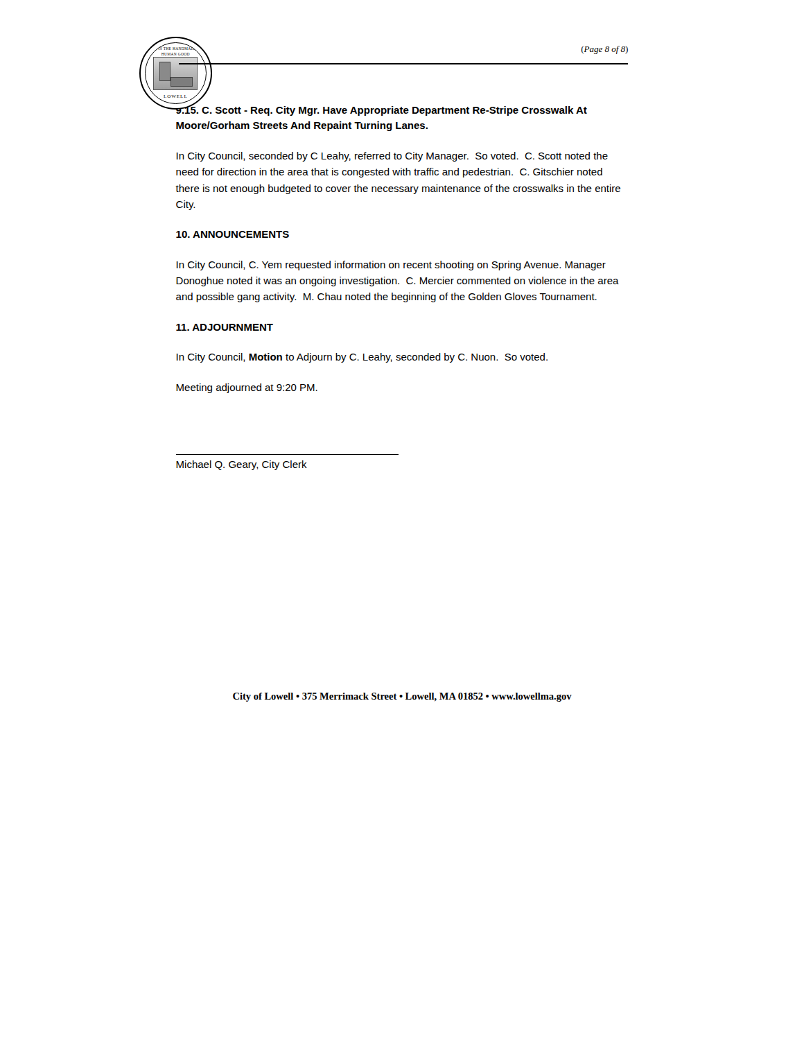Art is the Handmaid of Human Good
Lowell
(Page 8 of 8)
9.15. C. Scott - Req. City Mgr. Have Appropriate Department Re-Stripe Crosswalk At Moore/Gorham Streets And Repaint Turning Lanes.
In City Council, seconded by C Leahy, referred to City Manager. So voted. C. Scott noted the need for direction in the area that is congested with traffic and pedestrian. C. Gitschier noted there is not enough budgeted to cover the necessary maintenance of the crosswalks in the entire City.
10. ANNOUNCEMENTS
In City Council, C. Yem requested information on recent shooting on Spring Avenue. Manager Donoghue noted it was an ongoing investigation. C. Mercier commented on violence in the area and possible gang activity. M. Chau noted the beginning of the Golden Gloves Tournament.
11. ADJOURNMENT
In City Council, Motion to Adjourn by C. Leahy, seconded by C. Nuon. So voted.
Meeting adjourned at 9:20 PM.
Michael Q. Geary, City Clerk
City of Lowell • 375 Merrimack Street • Lowell, MA 01852 • www.lowellma.gov